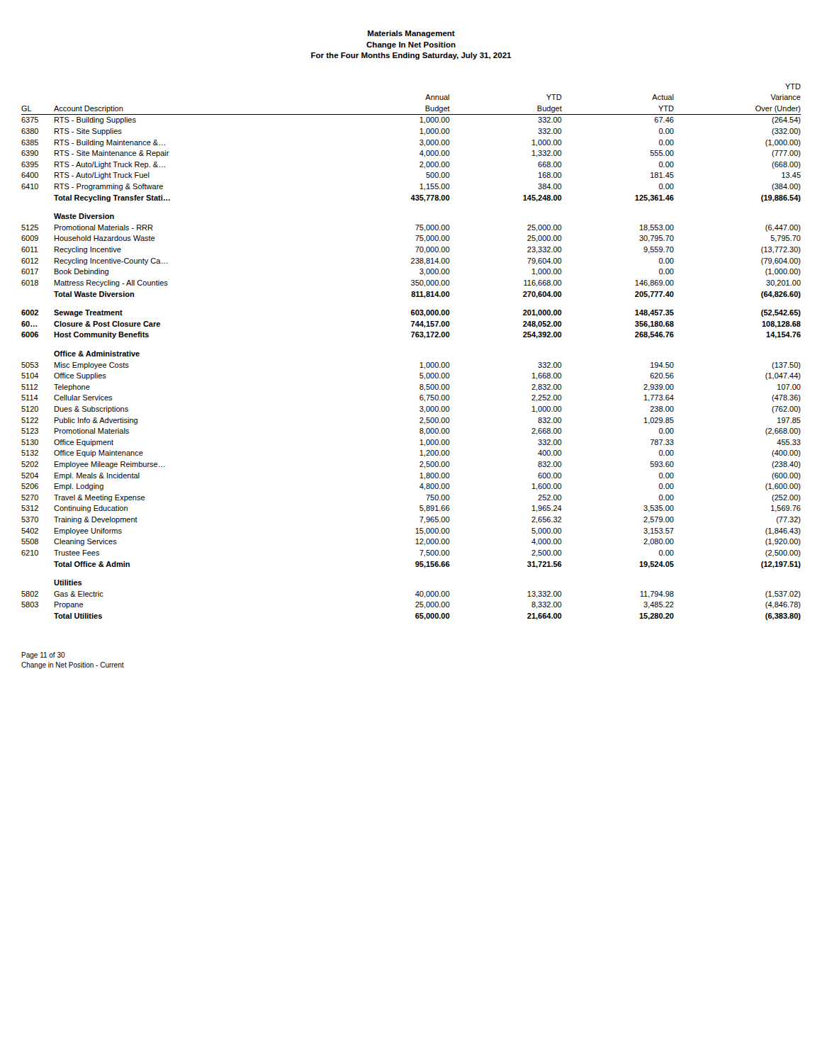Materials Management
Change In Net Position
For the Four Months Ending Saturday, July 31, 2021
| | | | | | YTD |
| --- | --- | --- | --- | --- | --- |
| | | Annual | YTD | Actual | Variance |
| GL | Account Description | Budget | Budget | YTD | Over (Under) |
| 6375 | RTS - Building Supplies | 1,000.00 | 332.00 | 67.46 | (264.54) |
| 6380 | RTS - Site Supplies | 1,000.00 | 332.00 | 0.00 | (332.00) |
| 6385 | RTS - Building Maintenance &… | 3,000.00 | 1,000.00 | 0.00 | (1,000.00) |
| 6390 | RTS - Site Maintenance & Repair | 4,000.00 | 1,332.00 | 555.00 | (777.00) |
| 6395 | RTS - Auto/Light Truck Rep. &… | 2,000.00 | 668.00 | 0.00 | (668.00) |
| 6400 | RTS - Auto/Light Truck Fuel | 500.00 | 168.00 | 181.45 | 13.45 |
| 6410 | RTS - Programming & Software | 1,155.00 | 384.00 | 0.00 | (384.00) |
| | Total Recycling Transfer Stati… | 435,778.00 | 145,248.00 | 125,361.46 | (19,886.54) |
| | Waste Diversion | | | | |
| 5125 | Promotional Materials - RRR | 75,000.00 | 25,000.00 | 18,553.00 | (6,447.00) |
| 6009 | Household Hazardous Waste | 75,000.00 | 25,000.00 | 30,795.70 | 5,795.70 |
| 6011 | Recycling Incentive | 70,000.00 | 23,332.00 | 9,559.70 | (13,772.30) |
| 6012 | Recycling Incentive-County Ca… | 238,814.00 | 79,604.00 | 0.00 | (79,604.00) |
| 6017 | Book Debinding | 3,000.00 | 1,000.00 | 0.00 | (1,000.00) |
| 6018 | Mattress Recycling - All Counties | 350,000.00 | 116,668.00 | 146,869.00 | 30,201.00 |
| | Total Waste Diversion | 811,814.00 | 270,604.00 | 205,777.40 | (64,826.60) |
| 6002 | Sewage Treatment | 603,000.00 | 201,000.00 | 148,457.35 | (52,542.65) |
| 60… | Closure & Post Closure Care | 744,157.00 | 248,052.00 | 356,180.68 | 108,128.68 |
| 6006 | Host Community Benefits | 763,172.00 | 254,392.00 | 268,546.76 | 14,154.76 |
| | Office & Administrative | | | | |
| 5053 | Misc Employee Costs | 1,000.00 | 332.00 | 194.50 | (137.50) |
| 5104 | Office Supplies | 5,000.00 | 1,668.00 | 620.56 | (1,047.44) |
| 5112 | Telephone | 8,500.00 | 2,832.00 | 2,939.00 | 107.00 |
| 5114 | Cellular Services | 6,750.00 | 2,252.00 | 1,773.64 | (478.36) |
| 5120 | Dues & Subscriptions | 3,000.00 | 1,000.00 | 238.00 | (762.00) |
| 5122 | Public Info & Advertising | 2,500.00 | 832.00 | 1,029.85 | 197.85 |
| 5123 | Promotional Materials | 8,000.00 | 2,668.00 | 0.00 | (2,668.00) |
| 5130 | Office Equipment | 1,000.00 | 332.00 | 787.33 | 455.33 |
| 5132 | Office Equip Maintenance | 1,200.00 | 400.00 | 0.00 | (400.00) |
| 5202 | Employee Mileage Reimburse… | 2,500.00 | 832.00 | 593.60 | (238.40) |
| 5204 | Empl. Meals & Incidental | 1,800.00 | 600.00 | 0.00 | (600.00) |
| 5206 | Empl. Lodging | 4,800.00 | 1,600.00 | 0.00 | (1,600.00) |
| 5270 | Travel & Meeting Expense | 750.00 | 252.00 | 0.00 | (252.00) |
| 5312 | Continuing Education | 5,891.66 | 1,965.24 | 3,535.00 | 1,569.76 |
| 5370 | Training & Development | 7,965.00 | 2,656.32 | 2,579.00 | (77.32) |
| 5402 | Employee Uniforms | 15,000.00 | 5,000.00 | 3,153.57 | (1,846.43) |
| 5508 | Cleaning Services | 12,000.00 | 4,000.00 | 2,080.00 | (1,920.00) |
| 6210 | Trustee Fees | 7,500.00 | 2,500.00 | 0.00 | (2,500.00) |
| | Total Office & Admin | 95,156.66 | 31,721.56 | 19,524.05 | (12,197.51) |
| | Utilities | | | | |
| 5802 | Gas & Electric | 40,000.00 | 13,332.00 | 11,794.98 | (1,537.02) |
| 5803 | Propane | 25,000.00 | 8,332.00 | 3,485.22 | (4,846.78) |
| | Total Utilities | 65,000.00 | 21,664.00 | 15,280.20 | (6,383.80) |
Page 11 of 30
Change in Net Position - Current